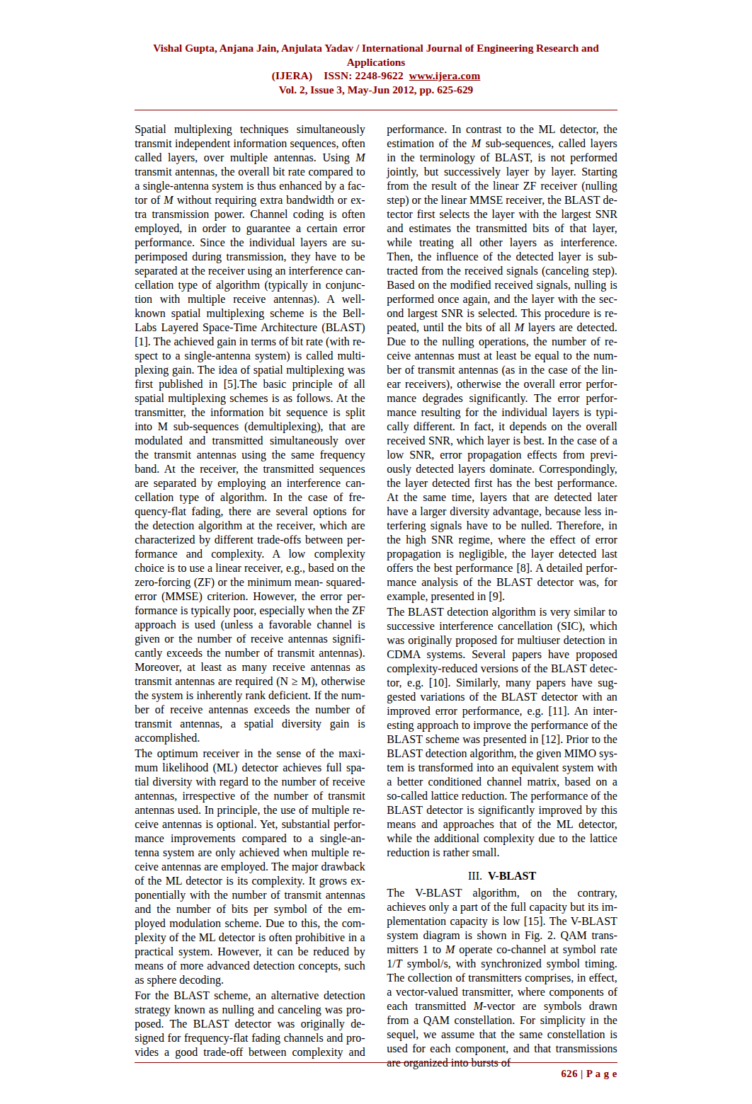Vishal Gupta, Anjana Jain, Anjulata Yadav / International Journal of Engineering Research and Applications
(IJERA) ISSN: 2248-9622 www.ijera.com
Vol. 2, Issue 3, May-Jun 2012, pp. 625-629
Spatial multiplexing techniques simultaneously transmit independent information sequences, often called layers, over multiple antennas. Using M transmit antennas, the overall bit rate compared to a single-antenna system is thus enhanced by a factor of M without requiring extra bandwidth or extra transmission power. Channel coding is often employed, in order to guarantee a certain error performance. Since the individual layers are superimposed during transmission, they have to be separated at the receiver using an interference cancellation type of algorithm (typically in conjunction with multiple receive antennas). A well-known spatial multiplexing scheme is the Bell-Labs Layered Space-Time Architecture (BLAST) [1]. The achieved gain in terms of bit rate (with respect to a single-antenna system) is called multiplexing gain. The idea of spatial multiplexing was first published in [5].The basic principle of all spatial multiplexing schemes is as follows. At the transmitter, the information bit sequence is split into M sub-sequences (demultiplexing), that are modulated and transmitted simultaneously over the transmit antennas using the same frequency band. At the receiver, the transmitted sequences are separated by employing an interference cancellation type of algorithm. In the case of frequency-flat fading, there are several options for the detection algorithm at the receiver, which are characterized by different trade-offs between performance and complexity. A low complexity choice is to use a linear receiver, e.g., based on the zero-forcing (ZF) or the minimum mean- squared-error (MMSE) criterion. However, the error performance is typically poor, especially when the ZF approach is used (unless a favorable channel is given or the number of receive antennas significantly exceeds the number of transmit antennas). Moreover, at least as many receive antennas as transmit antennas are required (N ≥ M), otherwise the system is inherently rank deficient. If the number of receive antennas exceeds the number of transmit antennas, a spatial diversity gain is accomplished.
The optimum receiver in the sense of the maximum likelihood (ML) detector achieves full spatial diversity with regard to the number of receive antennas, irrespective of the number of transmit antennas used. In principle, the use of multiple receive antennas is optional. Yet, substantial performance improvements compared to a single-antenna system are only achieved when multiple receive antennas are employed. The major drawback of the ML detector is its complexity. It grows exponentially with the number of transmit antennas and the number of bits per symbol of the employed modulation scheme. Due to this, the complexity of the ML detector is often prohibitive in a practical system. However, it can be reduced by means of more advanced detection concepts, such as sphere decoding.
For the BLAST scheme, an alternative detection strategy known as nulling and canceling was proposed. The BLAST detector was originally designed for frequency-flat fading channels and provides a good trade-off between complexity and performance. In contrast to the ML detector, the estimation of the M sub-sequences, called layers in the terminology of BLAST, is not performed jointly, but successively layer by layer. Starting from the result of the linear ZF receiver (nulling step) or the linear MMSE receiver, the BLAST detector first selects the layer with the largest SNR and estimates the transmitted bits of that layer, while treating all other layers as interference. Then, the influence of the detected layer is subtracted from the received signals (canceling step). Based on the modified received signals, nulling is performed once again, and the layer with the second largest SNR is selected. This procedure is repeated, until the bits of all M layers are detected. Due to the nulling operations, the number of receive antennas must at least be equal to the number of transmit antennas (as in the case of the linear receivers), otherwise the overall error performance degrades significantly. The error performance resulting for the individual layers is typically different. In fact, it depends on the overall received SNR, which layer is best. In the case of a low SNR, error propagation effects from previously detected layers dominate. Correspondingly, the layer detected first has the best performance. At the same time, layers that are detected later have a larger diversity advantage, because less interfering signals have to be nulled. Therefore, in the high SNR regime, where the effect of error propagation is negligible, the layer detected last offers the best performance [8]. A detailed performance analysis of the BLAST detector was, for example, presented in [9].
The BLAST detection algorithm is very similar to successive interference cancellation (SIC), which was originally proposed for multiuser detection in CDMA systems. Several papers have proposed complexity-reduced versions of the BLAST detector, e.g. [10]. Similarly, many papers have suggested variations of the BLAST detector with an improved error performance, e.g. [11]. An interesting approach to improve the performance of the BLAST scheme was presented in [12]. Prior to the BLAST detection algorithm, the given MIMO system is transformed into an equivalent system with a better conditioned channel matrix, based on a so-called lattice reduction. The performance of the BLAST detector is significantly improved by this means and approaches that of the ML detector, while the additional complexity due to the lattice reduction is rather small.
III. V-BLAST
The V-BLAST algorithm, on the contrary, achieves only a part of the full capacity but its implementation capacity is low [15]. The V-BLAST system diagram is shown in Fig. 2. QAM transmitters 1 to M operate co-channel at symbol rate 1/T symbol/s, with synchronized symbol timing. The collection of transmitters comprises, in effect, a vector-valued transmitter, where components of each transmitted M-vector are symbols drawn from a QAM constellation. For simplicity in the sequel, we assume that the same constellation is used for each component, and that transmissions are organized into bursts of
626 | P a g e